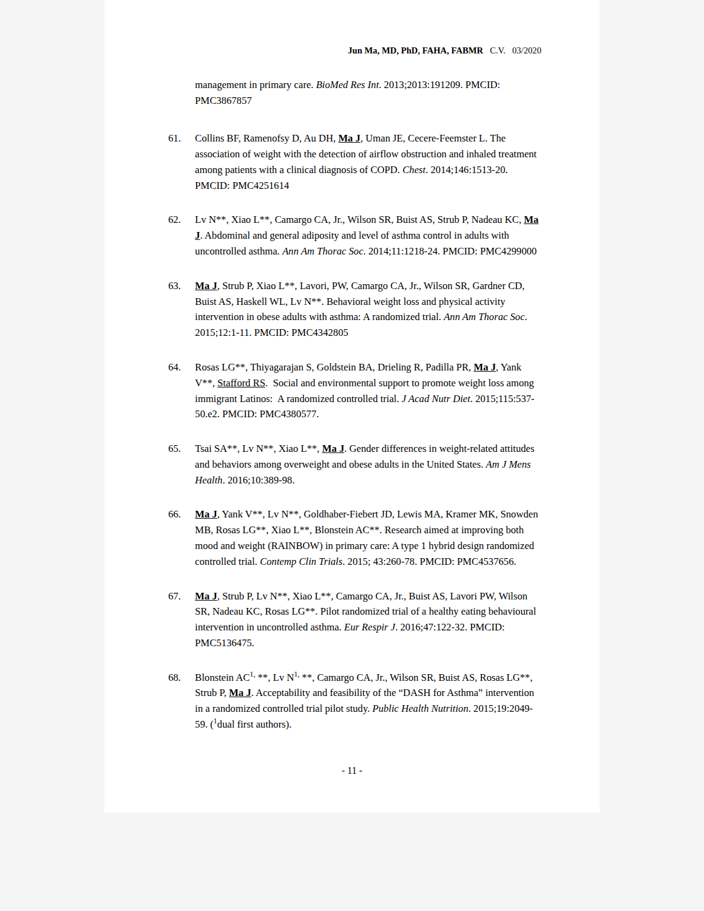Jun Ma, MD, PhD, FAHA, FABMR C.V. 03/2020
management in primary care. BioMed Res Int. 2013;2013:191209. PMCID: PMC3867857
61. Collins BF, Ramenofsy D, Au DH, Ma J, Uman JE, Cecere-Feemster L. The association of weight with the detection of airflow obstruction and inhaled treatment among patients with a clinical diagnosis of COPD. Chest. 2014;146:1513-20. PMCID: PMC4251614
62. Lv N**, Xiao L**, Camargo CA, Jr., Wilson SR, Buist AS, Strub P, Nadeau KC, Ma J. Abdominal and general adiposity and level of asthma control in adults with uncontrolled asthma. Ann Am Thorac Soc. 2014;11:1218-24. PMCID: PMC4299000
63. Ma J, Strub P, Xiao L**, Lavori, PW, Camargo CA, Jr., Wilson SR, Gardner CD, Buist AS, Haskell WL, Lv N**. Behavioral weight loss and physical activity intervention in obese adults with asthma: A randomized trial. Ann Am Thorac Soc. 2015;12:1-11. PMCID: PMC4342805
64. Rosas LG**, Thiyagarajan S, Goldstein BA, Drieling R, Padilla PR, Ma J, Yank V**, Stafford RS. Social and environmental support to promote weight loss among immigrant Latinos: A randomized controlled trial. J Acad Nutr Diet. 2015;115:537-50.e2. PMCID: PMC4380577.
65. Tsai SA**, Lv N**, Xiao L**, Ma J. Gender differences in weight-related attitudes and behaviors among overweight and obese adults in the United States. Am J Mens Health. 2016;10:389-98.
66. Ma J, Yank V**, Lv N**, Goldhaber-Fiebert JD, Lewis MA, Kramer MK, Snowden MB, Rosas LG**, Xiao L**, Blonstein AC**. Research aimed at improving both mood and weight (RAINBOW) in primary care: A type 1 hybrid design randomized controlled trial. Contemp Clin Trials. 2015; 43:260-78. PMCID: PMC4537656.
67. Ma J, Strub P, Lv N**, Xiao L**, Camargo CA, Jr., Buist AS, Lavori PW, Wilson SR, Nadeau KC, Rosas LG**. Pilot randomized trial of a healthy eating behavioural intervention in uncontrolled asthma. Eur Respir J. 2016;47:122-32. PMCID: PMC5136475.
68. Blonstein AC1, **, Lv N1, **, Camargo CA, Jr., Wilson SR, Buist AS, Rosas LG**, Strub P, Ma J. Acceptability and feasibility of the “DASH for Asthma” intervention in a randomized controlled trial pilot study. Public Health Nutrition. 2015;19:2049-59. (1dual first authors).
- 11 -